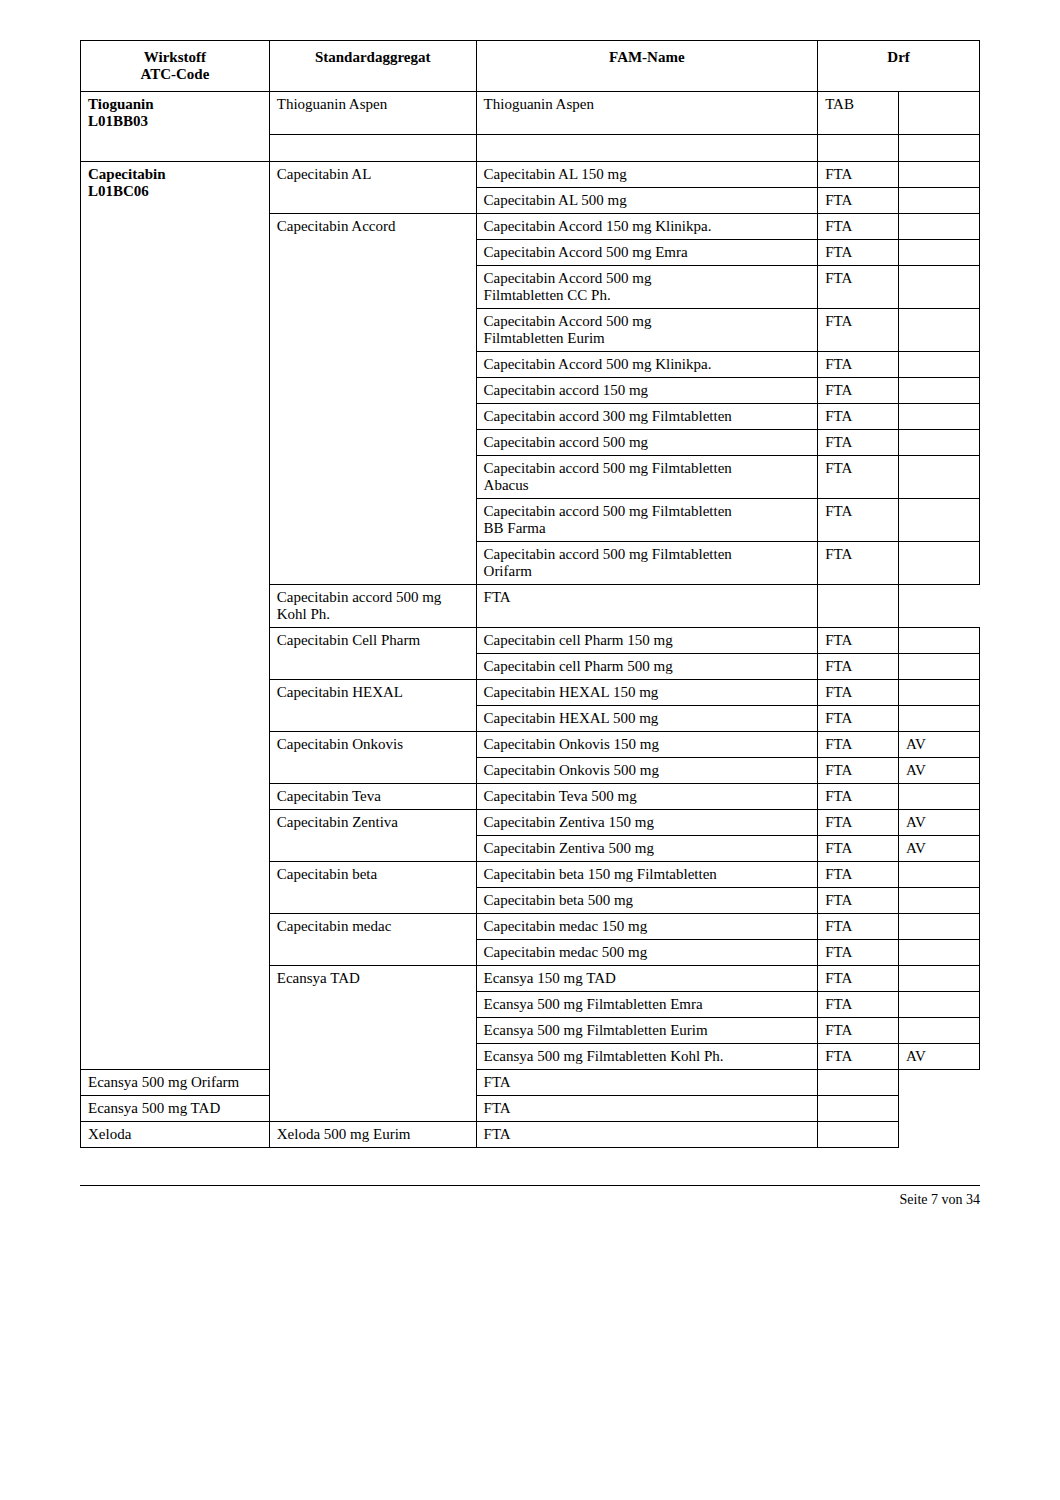| Wirkstoff ATC-Code | Standardaggregat | FAM-Name | Drf |
| --- | --- | --- | --- |
| Tioguanin L01BB03 | Thioguanin Aspen | Thioguanin Aspen | TAB | |
| Capecitabin L01BC06 | Capecitabin AL | Capecitabin AL 150 mg | FTA | |
| Capecitabin AL 500 mg | FTA | |
| Capecitabin Accord | Capecitabin Accord 150 mg Klinikpa. | FTA | |
| Capecitabin Accord 500 mg Emra | FTA | |
| Capecitabin Accord 500 mg Filmtabletten CC Ph. | FTA | |
| Capecitabin Accord 500 mg Filmtabletten Eurim | FTA | |
| Capecitabin Accord 500 mg Klinikpa. | FTA | |
| Capecitabin accord 150 mg | FTA | |
| Capecitabin accord 300 mg Filmtabletten | FTA | |
| Capecitabin accord 500 mg | FTA | |
| Capecitabin accord 500 mg Filmtabletten Abacus | FTA | |
| Capecitabin accord 500 mg Filmtabletten BB Farma | FTA | |
| Capecitabin accord 500 mg Filmtabletten Orifarm | FTA | |
| Capecitabin accord 500 mg Kohl Ph. | FTA | |
| Capecitabin Cell Pharm | Capecitabin cell Pharm 150 mg | FTA | |
| Capecitabin cell Pharm 500 mg | FTA | |
| Capecitabin HEXAL | Capecitabin HEXAL 150 mg | FTA | |
| Capecitabin HEXAL 500 mg | FTA | |
| Capecitabin Onkovis | Capecitabin Onkovis 150 mg | FTA | AV |
| Capecitabin Onkovis 500 mg | FTA | AV |
| Capecitabin Teva | Capecitabin Teva 500 mg | FTA | |
| Capecitabin Zentiva | Capecitabin Zentiva 150 mg | FTA | AV |
| Capecitabin Zentiva 500 mg | FTA | AV |
| Capecitabin beta | Capecitabin beta 150 mg Filmtabletten | FTA | |
| Capecitabin beta 500 mg | FTA | |
| Capecitabin medac | Capecitabin medac 150 mg | FTA | |
| Capecitabin medac 500 mg | FTA | |
| Ecansya TAD | Ecansya 150 mg TAD | FTA | |
| Ecansya 500 mg Filmtabletten Emra | FTA | |
| Ecansya 500 mg Filmtabletten Eurim | FTA | |
| Ecansya 500 mg Filmtabletten Kohl Ph. | FTA | AV |
| Ecansya 500 mg Orifarm | FTA | |
| Ecansya 500 mg TAD | FTA | |
| Xeloda | Xeloda 500 mg Eurim | FTA | |
Seite 7 von 34